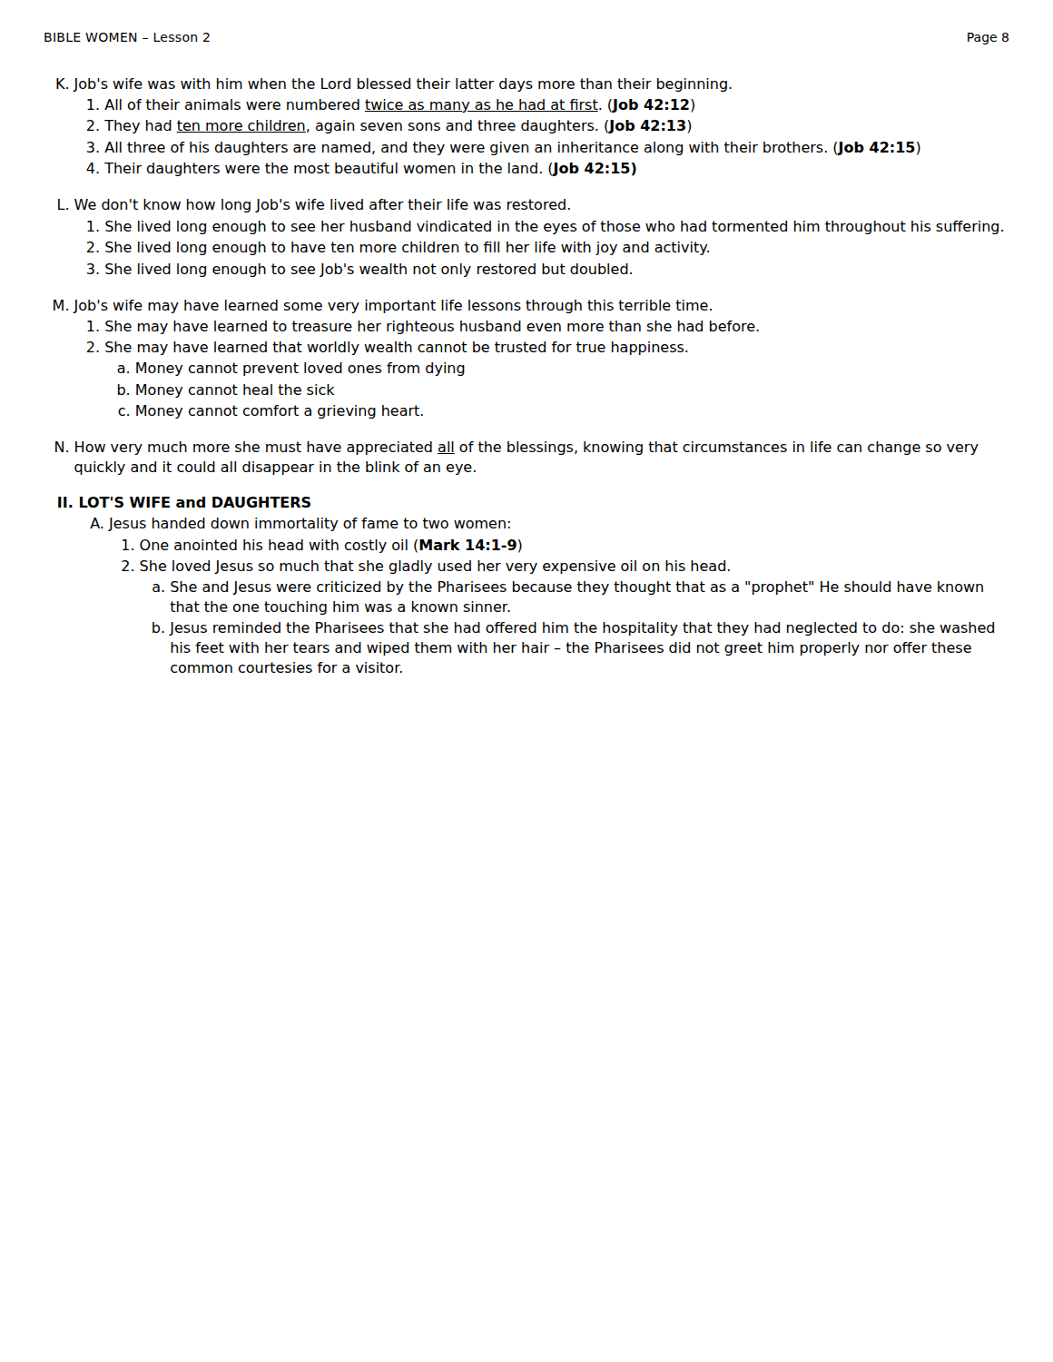BIBLE WOMEN – Lesson 2 Page 8
Job's wife was with him when the Lord blessed their latter days more than their beginning.
All of their animals were numbered twice as many as he had at first. (Job 42:12)
They had ten more children, again seven sons and three daughters. (Job 42:13)
All three of his daughters are named, and they were given an inheritance along with their brothers. (Job 42:15)
Their daughters were the most beautiful women in the land. (Job 42:15)
We don't know how long Job's wife lived after their life was restored.
She lived long enough to see her husband vindicated in the eyes of those who had tormented him throughout his suffering.
She lived long enough to have ten more children to fill her life with joy and activity.
She lived long enough to see Job's wealth not only restored but doubled.
Job's wife may have learned some very important life lessons through this terrible time.
She may have learned to treasure her righteous husband even more than she had before.
She may have learned that worldly wealth cannot be trusted for true happiness.
Money cannot prevent loved ones from dying
Money cannot heal the sick
Money cannot comfort a grieving heart.
How very much more she must have appreciated all of the blessings, knowing that circumstances in life can change so very quickly and it could all disappear in the blink of an eye.
LOT'S WIFE and DAUGHTERS
Jesus handed down immortality of fame to two women:
One anointed his head with costly oil (Mark 14:1-9)
She loved Jesus so much that she gladly used her very expensive oil on his head.
She and Jesus were criticized by the Pharisees because they thought that as a "prophet" He should have known that the one touching him was a known sinner.
Jesus reminded the Pharisees that she had offered him the hospitality that they had neglected to do: she washed his feet with her tears and wiped them with her hair – the Pharisees did not greet him properly nor offer these common courtesies for a visitor.